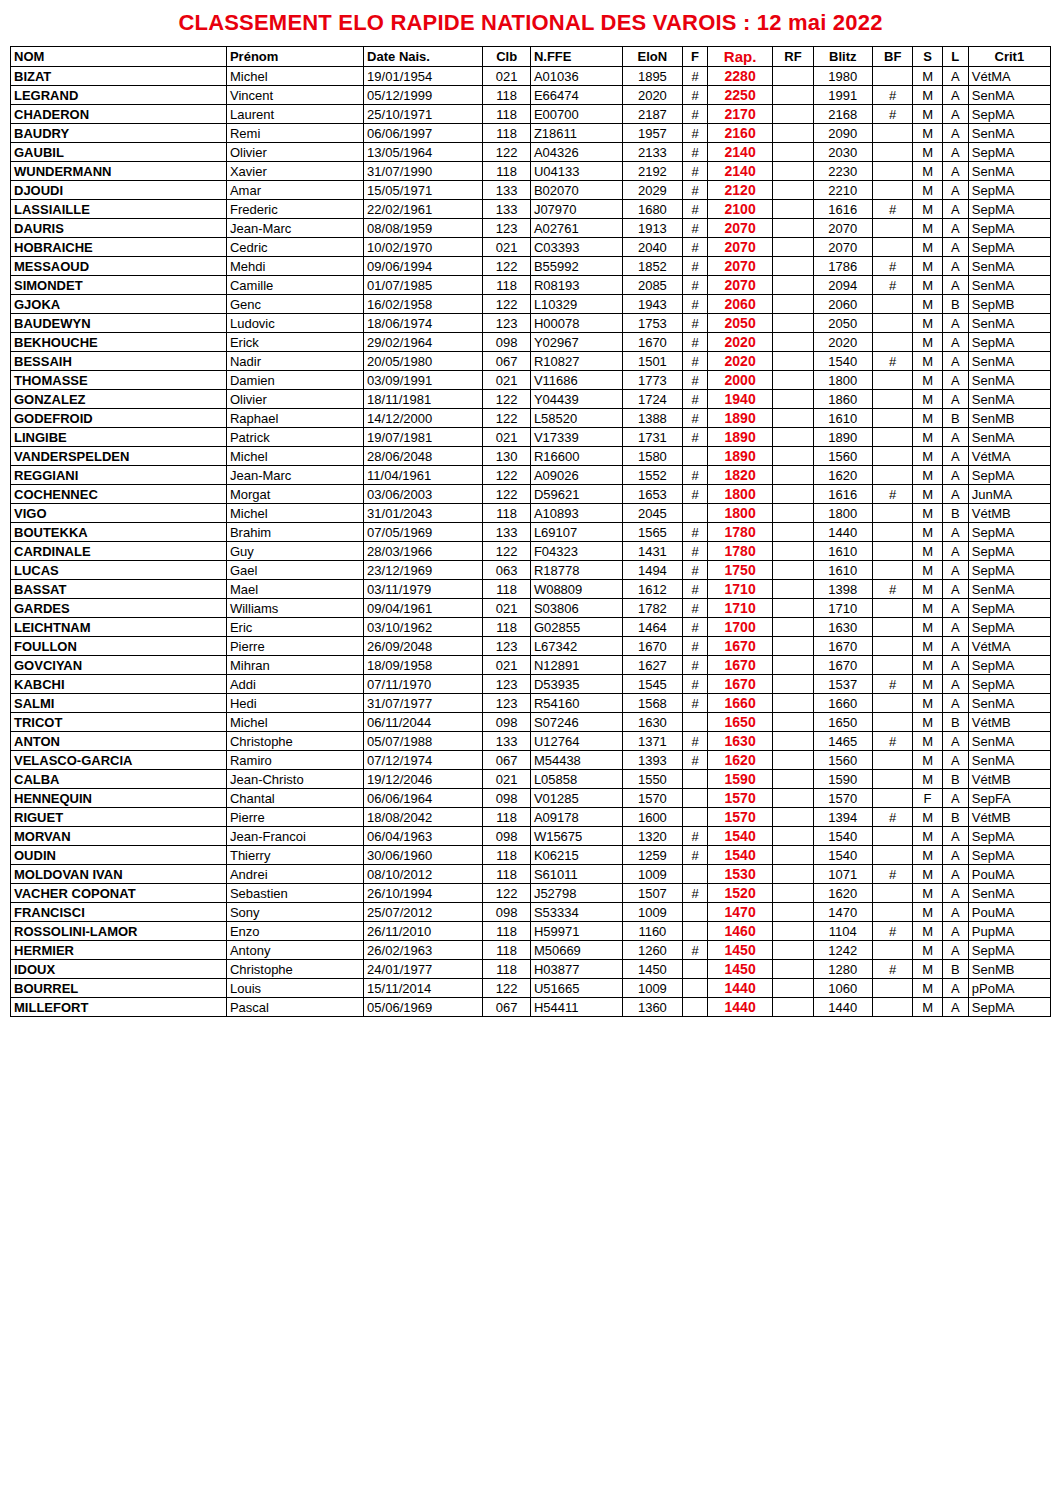CLASSEMENT ELO RAPIDE NATIONAL DES VAROIS : 12 mai 2022
| NOM | Prénom | Date Nais. | Clb | N.FFE | EloN | F | Rap. | RF | Blitz | BF | S | L | Crit1 |
| --- | --- | --- | --- | --- | --- | --- | --- | --- | --- | --- | --- | --- | --- |
| BIZAT | Michel | 19/01/1954 | 021 | A01036 | 1895 | # | 2280 | | 1980 | | M | A | VétMA |
| LEGRAND | Vincent | 05/12/1999 | 118 | E66474 | 2020 | # | 2250 | | 1991 | # | M | A | SenMA |
| CHADERON | Laurent | 25/10/1971 | 118 | E00700 | 2187 | # | 2170 | | 2168 | # | M | A | SepMA |
| BAUDRY | Remi | 06/06/1997 | 118 | Z18611 | 1957 | # | 2160 | | 2090 | | M | A | SenMA |
| GAUBIL | Olivier | 13/05/1964 | 122 | A04326 | 2133 | # | 2140 | | 2030 | | M | A | SepMA |
| WUNDERMANN | Xavier | 31/07/1990 | 118 | U04133 | 2192 | # | 2140 | | 2230 | | M | A | SenMA |
| DJOUDI | Amar | 15/05/1971 | 133 | B02070 | 2029 | # | 2120 | | 2210 | | M | A | SepMA |
| LASSIAILLE | Frederic | 22/02/1961 | 133 | J07970 | 1680 | # | 2100 | | 1616 | # | M | A | SepMA |
| DAURIS | Jean-Marc | 08/08/1959 | 123 | A02761 | 1913 | # | 2070 | | 2070 | | M | A | SepMA |
| HOBRAICHE | Cedric | 10/02/1970 | 021 | C03393 | 2040 | # | 2070 | | 2070 | | M | A | SepMA |
| MESSAOUD | Mehdi | 09/06/1994 | 122 | B55992 | 1852 | # | 2070 | | 1786 | # | M | A | SenMA |
| SIMONDET | Camille | 01/07/1985 | 118 | R08193 | 2085 | # | 2070 | | 2094 | # | M | A | SenMA |
| GJOKA | Genc | 16/02/1958 | 122 | L10329 | 1943 | # | 2060 | | 2060 | | M | B | SepMB |
| BAUDEWYN | Ludovic | 18/06/1974 | 123 | H00078 | 1753 | # | 2050 | | 2050 | | M | A | SenMA |
| BEKHOUCHE | Erick | 29/02/1964 | 098 | Y02967 | 1670 | # | 2020 | | 2020 | | M | A | SepMA |
| BESSAIH | Nadir | 20/05/1980 | 067 | R10827 | 1501 | # | 2020 | | 1540 | # | M | A | SenMA |
| THOMASSE | Damien | 03/09/1991 | 021 | V11686 | 1773 | # | 2000 | | 1800 | | M | A | SenMA |
| GONZALEZ | Olivier | 18/11/1981 | 122 | Y04439 | 1724 | # | 1940 | | 1860 | | M | A | SenMA |
| GODEFROID | Raphael | 14/12/2000 | 122 | L58520 | 1388 | # | 1890 | | 1610 | | M | B | SenMB |
| LINGIBE | Patrick | 19/07/1981 | 021 | V17339 | 1731 | # | 1890 | | 1890 | | M | A | SenMA |
| VANDERSPELDEN | Michel | 28/06/2048 | 130 | R16600 | 1580 | | 1890 | | 1560 | | M | A | VétMA |
| REGGIANI | Jean-Marc | 11/04/1961 | 122 | A09026 | 1552 | # | 1820 | | 1620 | | M | A | SepMA |
| COCHENNEC | Morgat | 03/06/2003 | 122 | D59621 | 1653 | # | 1800 | | 1616 | # | M | A | JunMA |
| VIGO | Michel | 31/01/2043 | 118 | A10893 | 2045 | | 1800 | | 1800 | | M | B | VétMB |
| BOUTEKKA | Brahim | 07/05/1969 | 133 | L69107 | 1565 | # | 1780 | | 1440 | | M | A | SepMA |
| CARDINALE | Guy | 28/03/1966 | 122 | F04323 | 1431 | # | 1780 | | 1610 | | M | A | SepMA |
| LUCAS | Gael | 23/12/1969 | 063 | R18778 | 1494 | # | 1750 | | 1610 | | M | A | SepMA |
| BASSAT | Mael | 03/11/1979 | 118 | W08809 | 1612 | # | 1710 | | 1398 | # | M | A | SenMA |
| GARDES | Williams | 09/04/1961 | 021 | S03806 | 1782 | # | 1710 | | 1710 | | M | A | SepMA |
| LEICHTNAM | Eric | 03/10/1962 | 118 | G02855 | 1464 | # | 1700 | | 1630 | | M | A | SepMA |
| FOULLON | Pierre | 26/09/2048 | 123 | L67342 | 1670 | # | 1670 | | 1670 | | M | A | VétMA |
| GOVCIYAN | Mihran | 18/09/1958 | 021 | N12891 | 1627 | # | 1670 | | 1670 | | M | A | SepMA |
| KABCHI | Addi | 07/11/1970 | 123 | D53935 | 1545 | # | 1670 | | 1537 | # | M | A | SepMA |
| SALMI | Hedi | 31/07/1977 | 123 | R54160 | 1568 | # | 1660 | | 1660 | | M | A | SenMA |
| TRICOT | Michel | 06/11/2044 | 098 | S07246 | 1630 | | 1650 | | 1650 | | M | B | VétMB |
| ANTON | Christophe | 05/07/1988 | 133 | U12764 | 1371 | # | 1630 | | 1465 | # | M | A | SenMA |
| VELASCO-GARCIA | Ramiro | 07/12/1974 | 067 | M54438 | 1393 | # | 1620 | | 1560 | | M | A | SenMA |
| CALBA | Jean-Christo | 19/12/2046 | 021 | L05858 | 1550 | | 1590 | | 1590 | | M | B | VétMB |
| HENNEQUIN | Chantal | 06/06/1964 | 098 | V01285 | 1570 | | 1570 | | 1570 | | F | A | SepFA |
| RIGUET | Pierre | 18/08/2042 | 118 | A09178 | 1600 | | 1570 | | 1394 | # | M | B | VétMB |
| MORVAN | Jean-Francoi | 06/04/1963 | 098 | W15675 | 1320 | # | 1540 | | 1540 | | M | A | SepMA |
| OUDIN | Thierry | 30/06/1960 | 118 | K06215 | 1259 | # | 1540 | | 1540 | | M | A | SepMA |
| MOLDOVAN IVAN | Andrei | 08/10/2012 | 118 | S61011 | 1009 | | 1530 | | 1071 | # | M | A | PouMA |
| VACHER COPONAT | Sebastien | 26/10/1994 | 122 | J52798 | 1507 | # | 1520 | | 1620 | | M | A | SenMA |
| FRANCISCI | Sony | 25/07/2012 | 098 | S53334 | 1009 | | 1470 | | 1470 | | M | A | PouMA |
| ROSSOLINI-LAMOR | Enzo | 26/11/2010 | 118 | H59971 | 1160 | | 1460 | | 1104 | # | M | A | PupMA |
| HERMIER | Antony | 26/02/1963 | 118 | M50669 | 1260 | # | 1450 | | 1242 | | M | A | SepMA |
| IDOUX | Christophe | 24/01/1977 | 118 | H03877 | 1450 | | 1450 | | 1280 | # | M | B | SenMB |
| BOURREL | Louis | 15/11/2014 | 122 | U51665 | 1009 | | 1440 | | 1060 | | M | A | pPoMA |
| MILLEFORT | Pascal | 05/06/1969 | 067 | H54411 | 1360 | | 1440 | | 1440 | | M | A | SepMA |